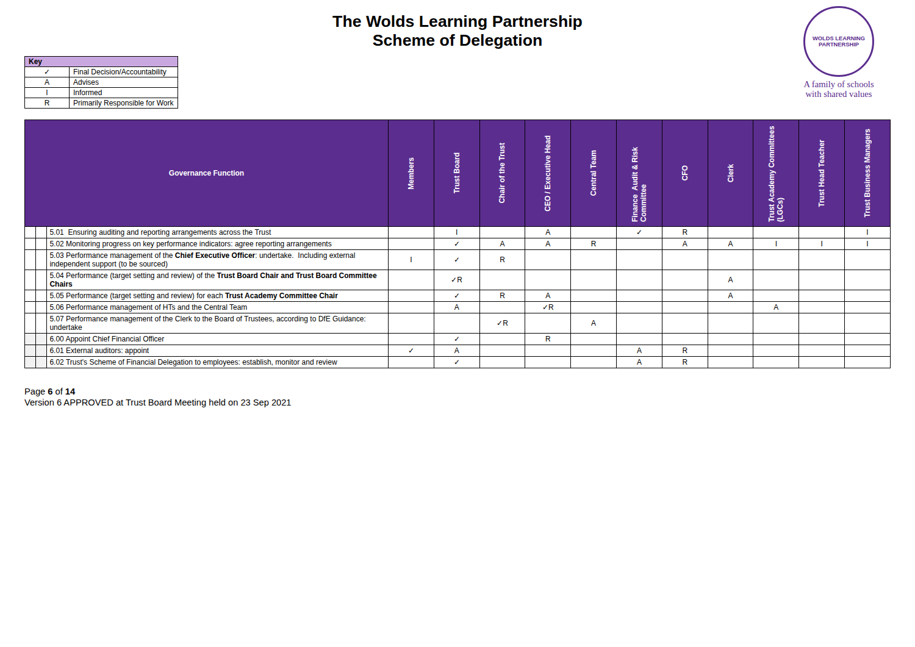WOLDS LEARNING PARTNERSHIP
A family of schools
with shared values
The Wolds Learning Partnership
Scheme of Delegation
| Key |
| --- |
| ✓ | Final Decision/Accountability |
| A | Advises |
| I | Informed |
| R | Primarily Responsible for Work |
| Governance Function | Members | Trust Board | Chair of the Trust | CEO / Executive Head | Central Team | Finance Audit & Risk Committee | CFO | Clerk | Trust Academy Committees (LGCs) | Trust Head Teacher | Trust Business Managers |
| --- | --- | --- | --- | --- | --- | --- | --- | --- | --- | --- | --- |
| | | 5.01 Ensuring auditing and reporting arrangements across the Trust | | I | | A | | ✓ | R | | | | I |
| | | 5.02 Monitoring progress on key performance indicators: agree reporting arrangements | | ✓ | A | A | R | | A | A | I | I | I |
| | | 5.03 Performance management of the Chief Executive Officer : undertake. Including external independent support (to be sourced) | I | ✓ | R | | | | | | | | |
| | | 5.04 Performance (target setting and review) of the Trust Board Chair and Trust Board Committee Chairs | | ✓R | | | | | | A | | | |
| | | 5.05 Performance (target setting and review) for each Trust Academy Committee Chair | | ✓ | R | A | | | | A | | | |
| | | 5.06 Performance management of HTs and the Central Team | | A | | ✓R | | | | | A | | |
| | | 5.07 Performance management of the Clerk to the Board of Trustees, according to DfE Guidance: undertake | | | ✓R | | A | | | | | | |
| | | 6.00 Appoint Chief Financial Officer | | ✓ | | R | | | | | | | |
| | | 6.01 External auditors: appoint | ✓ | A | | | | A | R | | | | |
| | | 6.02 Trust's Scheme of Financial Delegation to employees: establish, monitor and review | | ✓ | | | | A | R | | | | |
Page 6 of 14
Version 6 APPROVED at Trust Board Meeting held on 23 Sep 2021